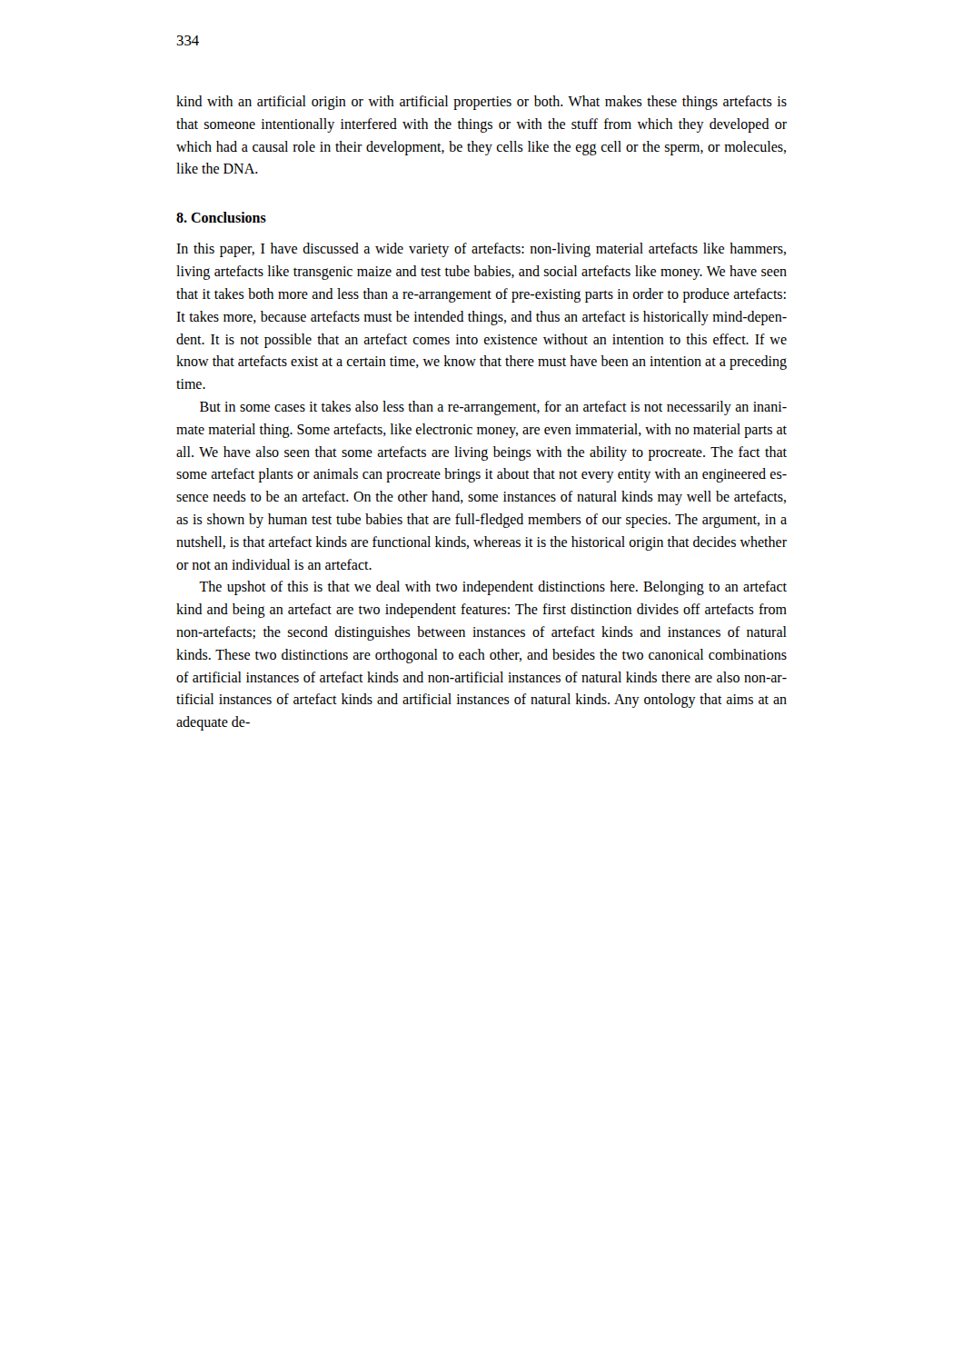334
kind with an artificial origin or with artificial properties or both. What makes these things artefacts is that someone intentionally interfered with the things or with the stuff from which they developed or which had a causal role in their development, be they cells like the egg cell or the sperm, or molecules, like the DNA.
8. Conclusions
In this paper, I have discussed a wide variety of artefacts: non-living material artefacts like hammers, living artefacts like transgenic maize and test tube babies, and social artefacts like money. We have seen that it takes both more and less than a re-arrangement of pre-existing parts in order to produce artefacts: It takes more, because artefacts must be intended things, and thus an artefact is historically mind-dependent. It is not possible that an artefact comes into existence without an intention to this effect. If we know that artefacts exist at a certain time, we know that there must have been an intention at a preceding time.
But in some cases it takes also less than a re-arrangement, for an artefact is not necessarily an inanimate material thing. Some artefacts, like electronic money, are even immaterial, with no material parts at all. We have also seen that some artefacts are living beings with the ability to procreate. The fact that some artefact plants or animals can procreate brings it about that not every entity with an engineered essence needs to be an artefact. On the other hand, some instances of natural kinds may well be artefacts, as is shown by human test tube babies that are full-fledged members of our species. The argument, in a nutshell, is that artefact kinds are functional kinds, whereas it is the historical origin that decides whether or not an individual is an artefact.
The upshot of this is that we deal with two independent distinctions here. Belonging to an artefact kind and being an artefact are two independent features: The first distinction divides off artefacts from non-artefacts; the second distinguishes between instances of artefact kinds and instances of natural kinds. These two distinctions are orthogonal to each other, and besides the two canonical combinations of artificial instances of artefact kinds and non-artificial instances of natural kinds there are also non-artificial instances of artefact kinds and artificial instances of natural kinds. Any ontology that aims at an adequate de-